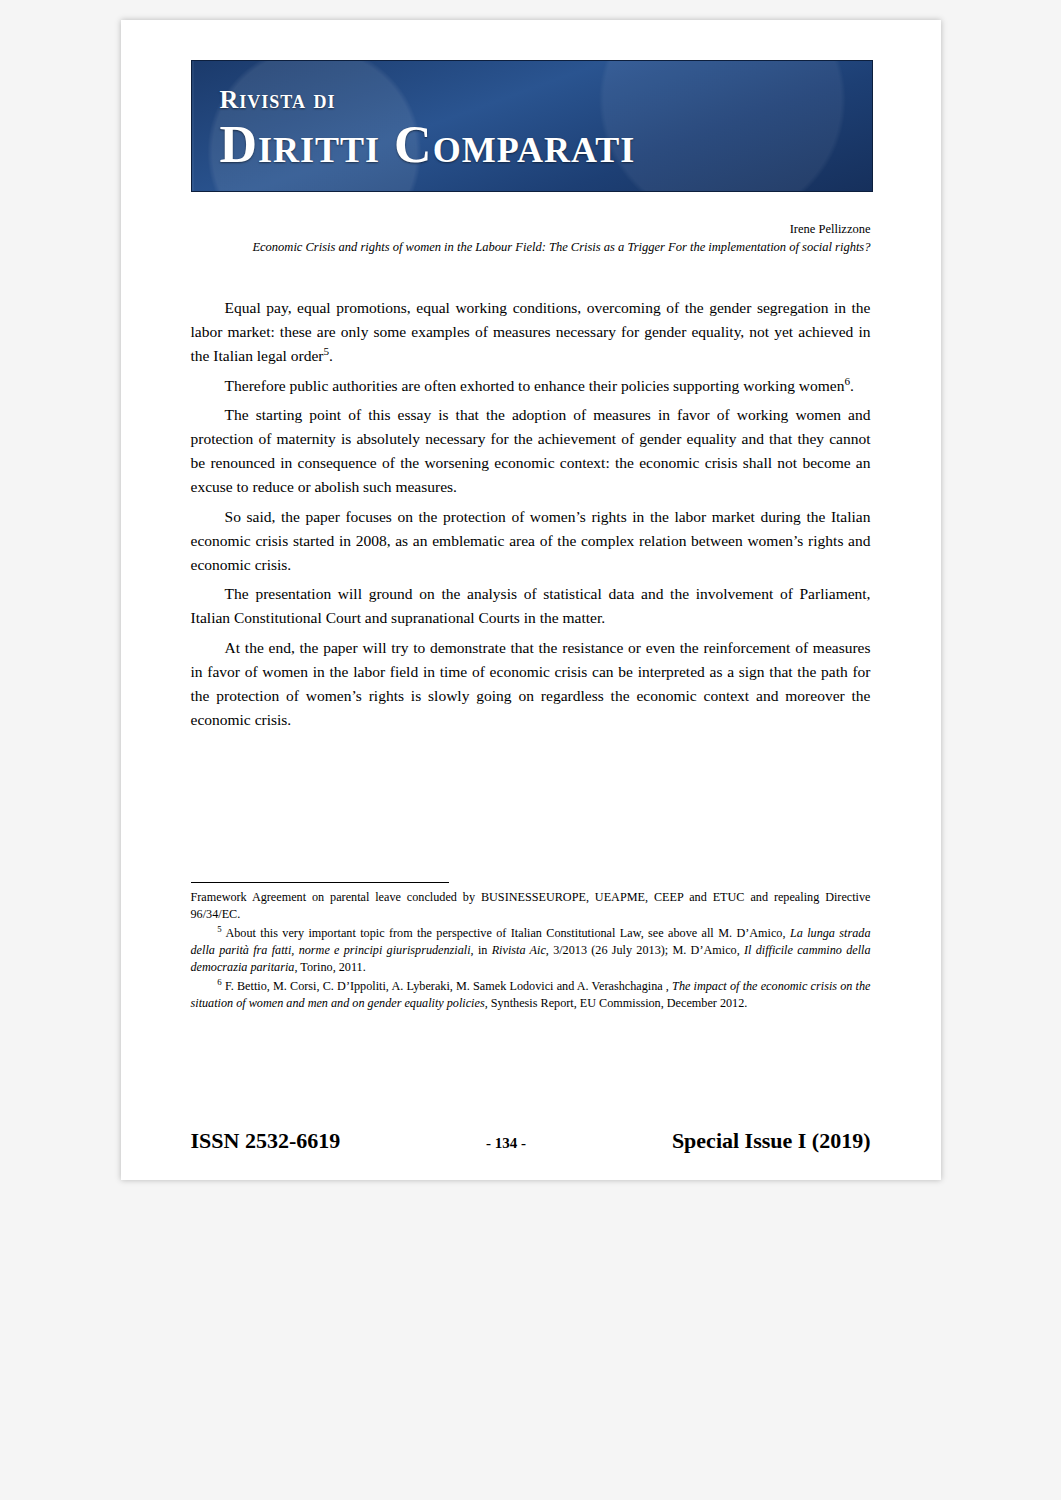Rivista di
Diritti Comparati
Irene Pellizzone
Economic Crisis and rights of women in the Labour Field: The Crisis as a Trigger For the implementation of social rights?
Equal pay, equal promotions, equal working conditions, overcoming of the gender segregation in the labor market: these are only some examples of measures necessary for gender equality, not yet achieved in the Italian legal order5.
Therefore public authorities are often exhorted to enhance their policies supporting working women6.
The starting point of this essay is that the adoption of measures in favor of working women and protection of maternity is absolutely necessary for the achievement of gender equality and that they cannot be renounced in consequence of the worsening economic context: the economic crisis shall not become an excuse to reduce or abolish such measures.
So said, the paper focuses on the protection of women’s rights in the labor market during the Italian economic crisis started in 2008, as an emblematic area of the complex relation between women’s rights and economic crisis.
The presentation will ground on the analysis of statistical data and the involvement of Parliament, Italian Constitutional Court and supranational Courts in the matter.
At the end, the paper will try to demonstrate that the resistance or even the reinforcement of measures in favor of women in the labor field in time of economic crisis can be interpreted as a sign that the path for the protection of women’s rights is slowly going on regardless the economic context and moreover the economic crisis.
Framework Agreement on parental leave concluded by BUSINESSEUROPE, UEAPME, CEEP and ETUC and repealing Directive 96/34/EC.
5 About this very important topic from the perspective of Italian Constitutional Law, see above all M. D’Amico, La lunga strada della parità fra fatti, norme e principi giurisprudenziali, in Rivista Aic, 3/2013 (26 July 2013); M. D’Amico, Il difficile cammino della democrazia paritaria, Torino, 2011.
6 F. Bettio, M. Corsi, C. D’Ippoliti, A. Lyberaki, M. Samek Lodovici and A. Verashchagina , The impact of the economic crisis on the situation of women and men and on gender equality policies, Synthesis Report, EU Commission, December 2012.
ISSN 2532-6619
- 134 -
Special Issue I (2019)